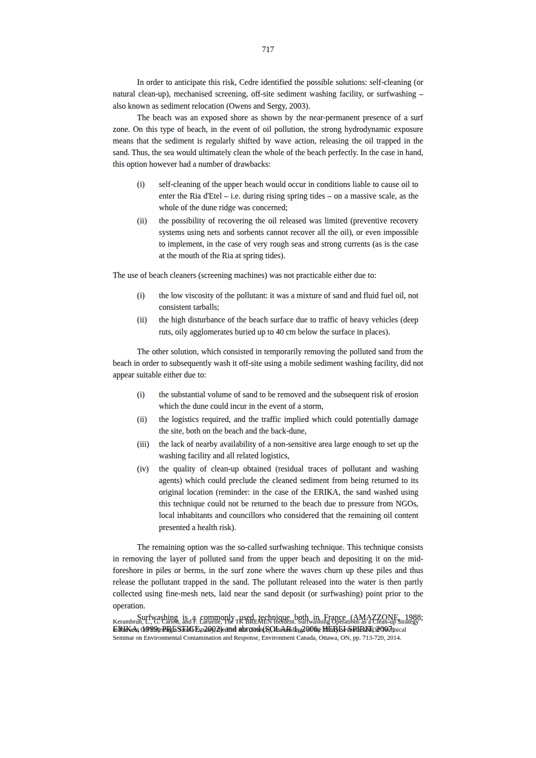717
In order to anticipate this risk, Cedre identified the possible solutions: self-cleaning (or natural clean-up), mechanised screening, off-site sediment washing facility, or surfwashing – also known as sediment relocation (Owens and Sergy, 2003).
The beach was an exposed shore as shown by the near-permanent presence of a surf zone. On this type of beach, in the event of oil pollution, the strong hydrodynamic exposure means that the sediment is regularly shifted by wave action, releasing the oil trapped in the sand. Thus, the sea would ultimately clean the whole of the beach perfectly. In the case in hand, this option however had a number of drawbacks:
(i) self-cleaning of the upper beach would occur in conditions liable to cause oil to enter the Ria d'Etel – i.e. during rising spring tides – on a massive scale, as the whole of the dune ridge was concerned;
(ii) the possibility of recovering the oil released was limited (preventive recovery systems using nets and sorbents cannot recover all the oil), or even impossible to implement, in the case of very rough seas and strong currents (as is the case at the mouth of the Ria at spring tides).
The use of beach cleaners (screening machines) was not practicable either due to:
(i) the low viscosity of the pollutant: it was a mixture of sand and fluid fuel oil, not consistent tarballs;
(ii) the high disturbance of the beach surface due to traffic of heavy vehicles (deep ruts, oily agglomerates buried up to 40 cm below the surface in places).
The other solution, which consisted in temporarily removing the polluted sand from the beach in order to subsequently wash it off-site using a mobile sediment washing facility, did not appear suitable either due to:
(i) the substantial volume of sand to be removed and the subsequent risk of erosion which the dune could incur in the event of a storm,
(ii) the logistics required, and the traffic implied which could potentially damage the site, both on the beach and the back-dune,
(iii) the lack of nearby availability of a non-sensitive area large enough to set up the washing facility and all related logistics,
(iv) the quality of clean-up obtained (residual traces of pollutant and washing agents) which could preclude the cleaned sediment from being returned to its original location (reminder: in the case of the ERIKA, the sand washed using this technique could not be returned to the beach due to pressure from NGOs, local inhabitants and councillors who considered that the remaining oil content presented a health risk).
The remaining option was the so-called surfwashing technique. This technique consists in removing the layer of polluted sand from the upper beach and depositing it on the mid-foreshore in piles or berms, in the surf zone where the waves churn up these piles and thus release the pollutant trapped in the sand. The pollutant released into the water is then partly collected using fine-mesh nets, laid near the sand deposit (or surfwashing) point prior to the operation.
Surfwashing is a commonly used technique both in France (AMAZZONE, 1988; ERIKA, 1999; PRESTIGE, 2002) and abroad (SOLAR 1, 2006; HEBEI SPIRIT, 2007;
Kerambrun, L., G. Cariou, and F. Laruelle, The TK BREMEN Incident. Surfwashing Operations as a Clean-up Strategy to Prevent Oil Entering a Small Estuary, the Etel Ria (France), Proceedings of the Thirty-seventh AMOP Technical Seminar on Environmental Contamination and Response, Environment Canada, Ottawa, ON, pp. 713-720, 2014.